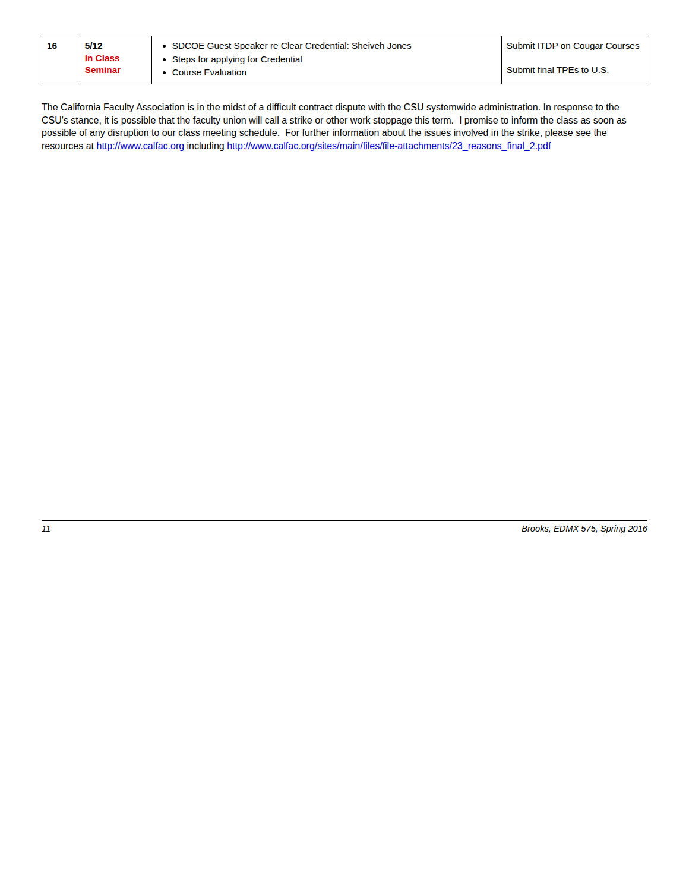| 16 | 5/12 In Class Seminar | SDCOE Guest Speaker re Clear Credential: Sheiveh Jones Steps for applying for Credential Course Evaluation | Submit ITDP on Cougar Courses Submit final TPEs to U.S. |
The California Faculty Association is in the midst of a difficult contract dispute with the CSU systemwide administration. In response to the CSU's stance, it is possible that the faculty union will call a strike or other work stoppage this term. I promise to inform the class as soon as possible of any disruption to our class meeting schedule. For further information about the issues involved in the strike, please see the resources at http://www.calfac.org including http://www.calfac.org/sites/main/files/file-attachments/23_reasons_final_2.pdf
11 Brooks, EDMX 575, Spring 2016